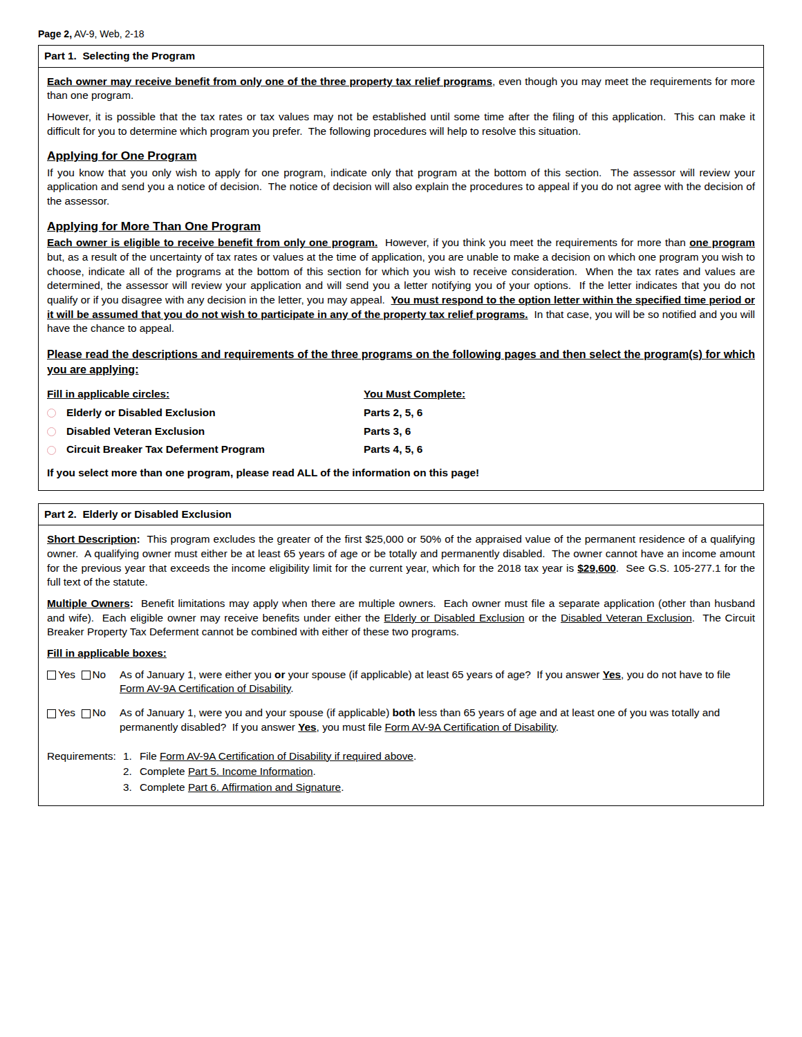Page 2, AV-9, Web, 2-18
Part 1. Selecting the Program
Each owner may receive benefit from only one of the three property tax relief programs, even though you may meet the requirements for more than one program.
However, it is possible that the tax rates or tax values may not be established until some time after the filing of this application. This can make it difficult for you to determine which program you prefer. The following procedures will help to resolve this situation.
Applying for One Program
If you know that you only wish to apply for one program, indicate only that program at the bottom of this section. The assessor will review your application and send you a notice of decision. The notice of decision will also explain the procedures to appeal if you do not agree with the decision of the assessor.
Applying for More Than One Program
Each owner is eligible to receive benefit from only one program. However, if you think you meet the requirements for more than one program but, as a result of the uncertainty of tax rates or values at the time of application, you are unable to make a decision on which one program you wish to choose, indicate all of the programs at the bottom of this section for which you wish to receive consideration. When the tax rates and values are determined, the assessor will review your application and will send you a letter notifying you of your options. If the letter indicates that you do not qualify or if you disagree with any decision in the letter, you may appeal. You must respond to the option letter within the specified time period or it will be assumed that you do not wish to participate in any of the property tax relief programs. In that case, you will be so notified and you will have the chance to appeal.
Please read the descriptions and requirements of the three programs on the following pages and then select the program(s) for which you are applying:
| Fill in applicable circles: | You Must Complete: |
| | Elderly or Disabled Exclusion | Parts 2, 5, 6 |
| | Disabled Veteran Exclusion | Parts 3, 6 |
| | Circuit Breaker Tax Deferment Program | Parts 4, 5, 6 |
If you select more than one program, please read ALL of the information on this page!
Part 2. Elderly or Disabled Exclusion
Short Description: This program excludes the greater of the first $25,000 or 50% of the appraised value of the permanent residence of a qualifying owner. A qualifying owner must either be at least 65 years of age or be totally and permanently disabled. The owner cannot have an income amount for the previous year that exceeds the income eligibility limit for the current year, which for the 2018 tax year is $29,600. See G.S. 105-277.1 for the full text of the statute.
Multiple Owners: Benefit limitations may apply when there are multiple owners. Each owner must file a separate application (other than husband and wife). Each eligible owner may receive benefits under either the Elderly or Disabled Exclusion or the Disabled Veteran Exclusion. The Circuit Breaker Property Tax Deferment cannot be combined with either of these two programs.
Fill in applicable boxes:
| Yes No | As of January 1, were either you or your spouse (if applicable) at least 65 years of age? If you answer Yes , you do not have to file Form AV-9A Certification of Disability . |
| Yes No | As of January 1, were you and your spouse (if applicable) both less than 65 years of age and at least one of you was totally and permanently disabled? If you answer Yes , you must file Form AV-9A Certification of Disability . |
| Requirements: | 1. | File Form AV-9A Certification of Disability if required above . |
| | 2. | Complete Part 5. Income Information . |
| | 3. | Complete Part 6. Affirmation and Signature . |